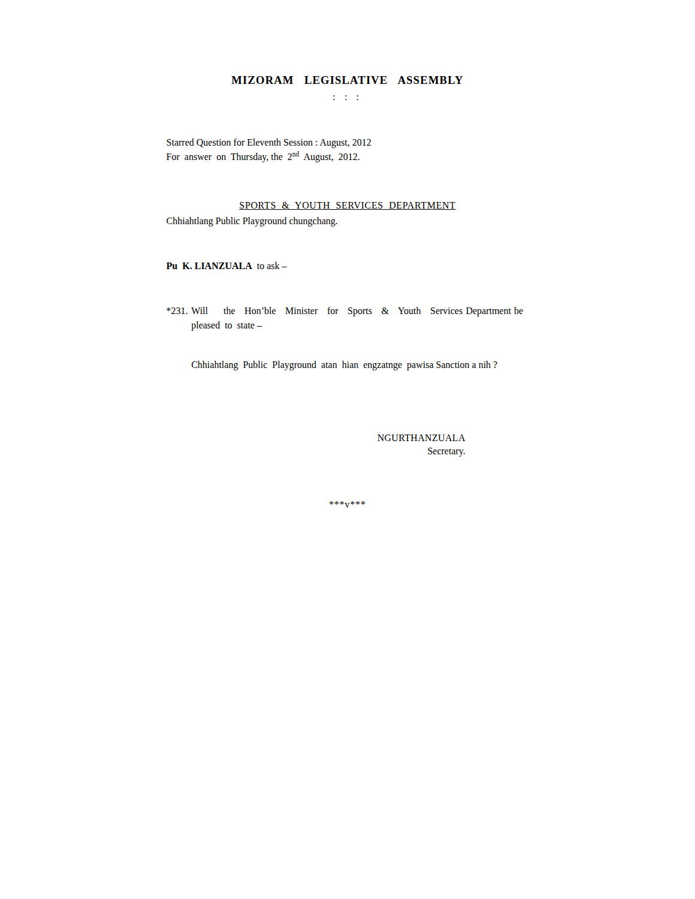MIZORAM LEGISLATIVE ASSEMBLY
: : :
Starred Question for Eleventh Session : August, 2012
For answer on Thursday, the 2nd August, 2012.
SPORTS & YOUTH SERVICES DEPARTMENT
Chhiahtlang Public Playground chungchang.
Pu K. LIANZUALA to ask –
*231.
Will the Hon’ble Minister for Sports & Youth Services Department be pleased to state –
Chhiahtlang Public Playground atan hian engzatnge pawisa Sanction a nih ?
NGURTHANZUALA
Secretary.
***v***